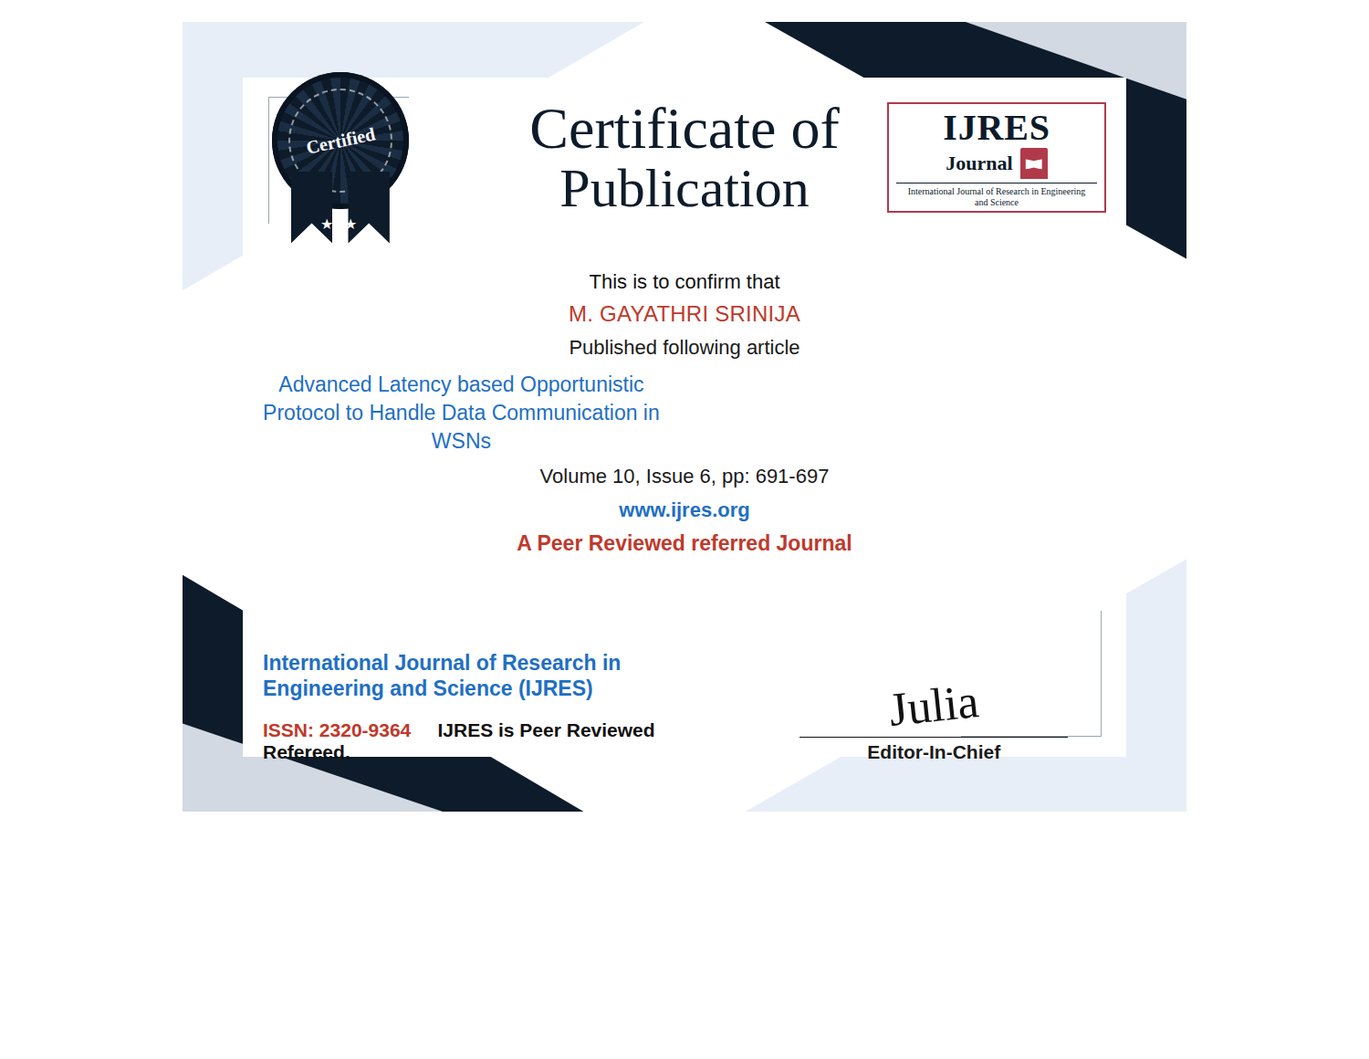Certified
★ ★
Certificate of Publication
IJRES
Journal
International Journal of Research in Engineering
and Science
This is to confirm that
M. GAYATHRI SRINIJA
Published following article
Advanced Latency based Opportunistic Protocol to Handle Data Communication in WSNs
Volume 10, Issue 6, pp: 691-697
www.ijres.org
A Peer Reviewed referred Journal
International Journal of Research in Engineering and Science (IJRES)
ISSN: 2320-9364 IJRES is Peer Reviewed Refereed.
Julia
Editor-In-Chief